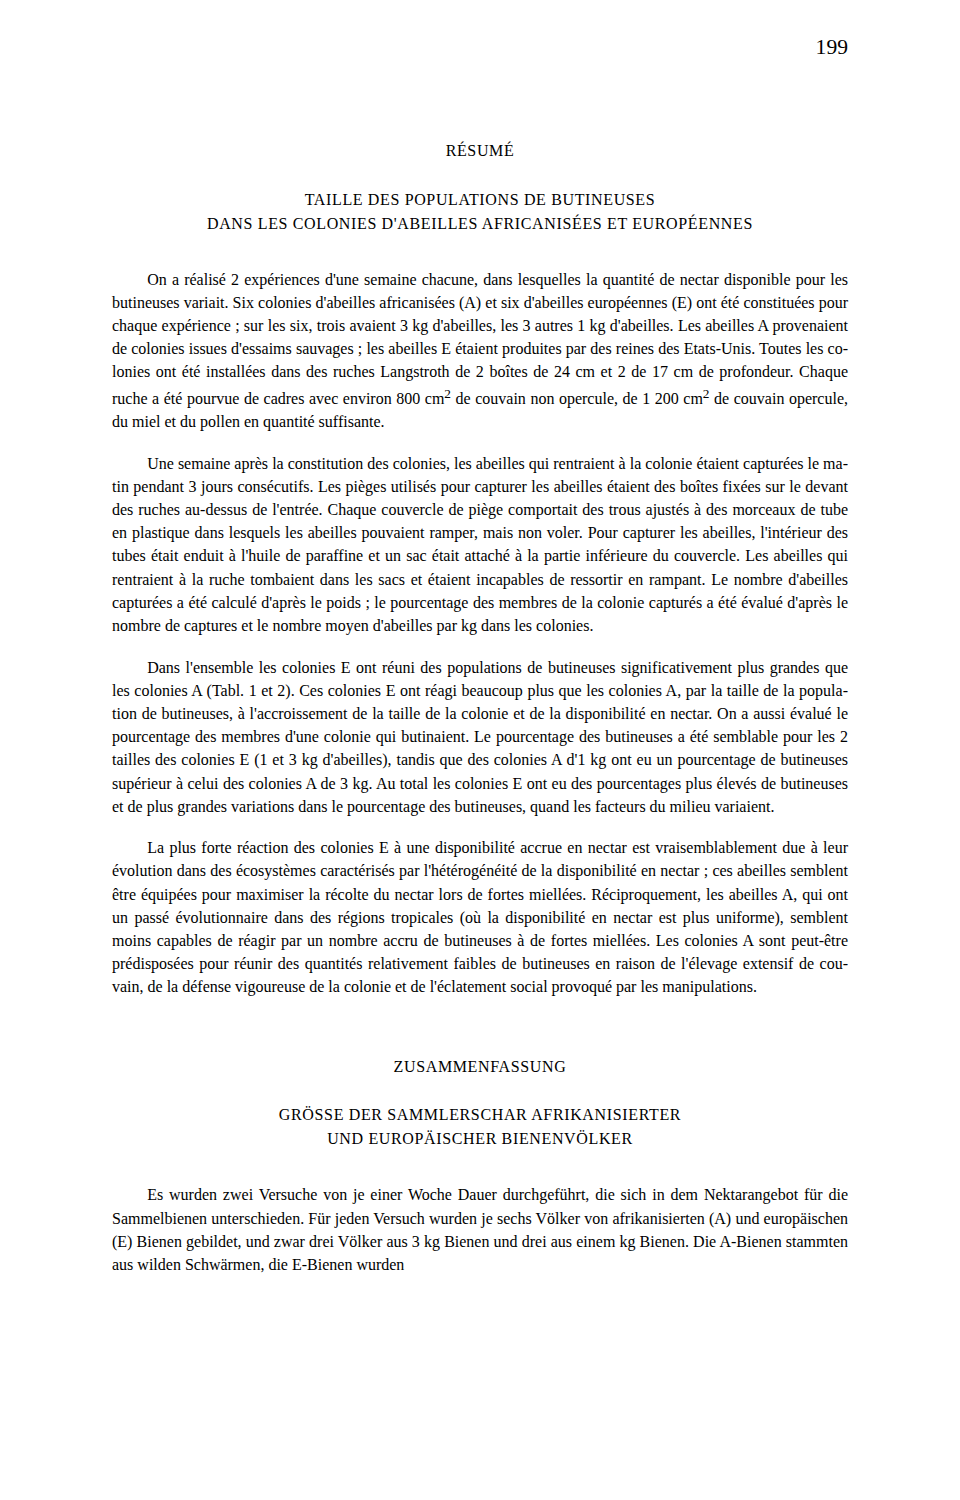199
RÉSUMÉ
TAILLE DES POPULATIONS DE BUTINEUSES
DANS LES COLONIES D'ABEILLES AFRICANISÉES ET EUROPÉENNES
On a réalisé 2 expériences d'une semaine chacune, dans lesquelles la quantité de nectar disponible pour les butineuses variait. Six colonies d'abeilles africanisées (A) et six d'abeilles européennes (E) ont été constituées pour chaque expérience ; sur les six, trois avaient 3 kg d'abeilles, les 3 autres 1 kg d'abeilles. Les abeilles A provenaient de colonies issues d'essaims sauvages ; les abeilles E étaient produites par des reines des Etats-Unis. Toutes les colonies ont été installées dans des ruches Langstroth de 2 boîtes de 24 cm et 2 de 17 cm de profondeur. Chaque ruche a été pourvue de cadres avec environ 800 cm2 de couvain non opercule, de 1 200 cm2 de couvain opercule, du miel et du pollen en quantité suffisante.
Une semaine après la constitution des colonies, les abeilles qui rentraient à la colonie étaient capturées le matin pendant 3 jours consécutifs. Les pièges utilisés pour capturer les abeilles étaient des boîtes fixées sur le devant des ruches au-dessus de l'entrée. Chaque couvercle de piège comportait des trous ajustés à des morceaux de tube en plastique dans lesquels les abeilles pouvaient ramper, mais non voler. Pour capturer les abeilles, l'intérieur des tubes était enduit à l'huile de paraffine et un sac était attaché à la partie inférieure du couvercle. Les abeilles qui rentraient à la ruche tombaient dans les sacs et étaient incapables de ressortir en rampant. Le nombre d'abeilles capturées a été calculé d'après le poids ; le pourcentage des membres de la colonie capturés a été évalué d'après le nombre de captures et le nombre moyen d'abeilles par kg dans les colonies.
Dans l'ensemble les colonies E ont réuni des populations de butineuses significativement plus grandes que les colonies A (Tabl. 1 et 2). Ces colonies E ont réagi beaucoup plus que les colonies A, par la taille de la population de butineuses, à l'accroissement de la taille de la colonie et de la disponibilité en nectar. On a aussi évalué le pourcentage des membres d'une colonie qui butinaient. Le pourcentage des butineuses a été semblable pour les 2 tailles des colonies E (1 et 3 kg d'abeilles), tandis que des colonies A d'1 kg ont eu un pourcentage de butineuses supérieur à celui des colonies A de 3 kg. Au total les colonies E ont eu des pourcentages plus élevés de butineuses et de plus grandes variations dans le pourcentage des butineuses, quand les facteurs du milieu variaient.
La plus forte réaction des colonies E à une disponibilité accrue en nectar est vraisemblablement due à leur évolution dans des écosystèmes caractérisés par l'hétérogénéité de la disponibilité en nectar ; ces abeilles semblent être équipées pour maximiser la récolte du nectar lors de fortes miellées. Réciproquement, les abeilles A, qui ont un passé évolutionnaire dans des régions tropicales (où la disponibilité en nectar est plus uniforme), semblent moins capables de réagir par un nombre accru de butineuses à de fortes miellées. Les colonies A sont peut-être prédisposées pour réunir des quantités relativement faibles de butineuses en raison de l'élevage extensif de couvain, de la défense vigoureuse de la colonie et de l'éclatement social provoqué par les manipulations.
ZUSAMMENFASSUNG
GRÖSSE DER SAMMLERSCHAR AFRIKANISIERTER
UND EUROPÄISCHER BIENENVÖLKER
Es wurden zwei Versuche von je einer Woche Dauer durchgeführt, die sich in dem Nektarangebot für die Sammelbienen unterschieden. Für jeden Versuch wurden je sechs Völker von afrikanisierten (A) und europäischen (E) Bienen gebildet, und zwar drei Völker aus 3 kg Bienen und drei aus einem kg Bienen. Die A-Bienen stammten aus wilden Schwärmen, die E-Bienen wurden